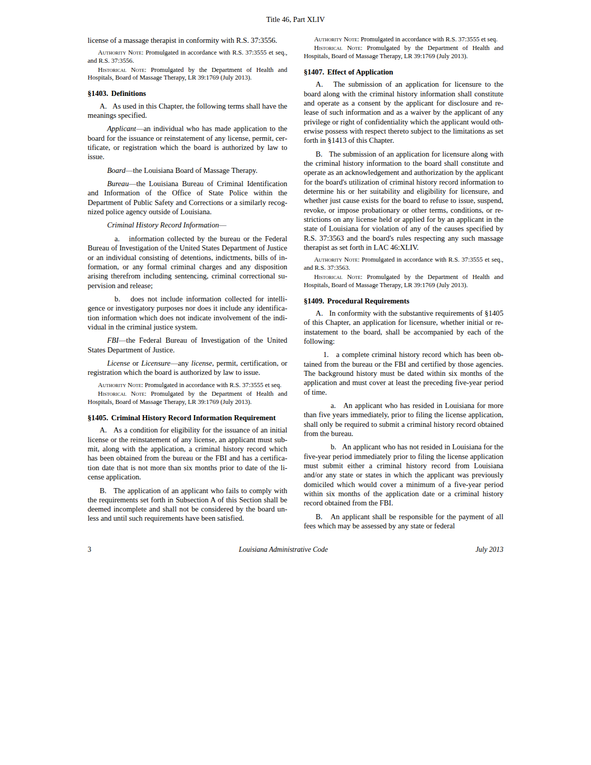Title 46, Part XLIV
license of a massage therapist in conformity with R.S. 37:3556.
Authority Note: Promulgated in accordance with R.S. 37:3555 et seq., and R.S. 37:3556.
Historical Note: Promulgated by the Department of Health and Hospitals, Board of Massage Therapy, LR 39:1769 (July 2013).
§1403. Definitions
A. As used in this Chapter, the following terms shall have the meanings specified.
Applicant―an individual who has made application to the board for the issuance or reinstatement of any license, permit, certificate, or registration which the board is authorized by law to issue.
Board―the Louisiana Board of Massage Therapy.
Bureau―the Louisiana Bureau of Criminal Identification and Information of the Office of State Police within the Department of Public Safety and Corrections or a similarly recognized police agency outside of Louisiana.
Criminal History Record Information―
a. information collected by the bureau or the Federal Bureau of Investigation of the United States Department of Justice or an individual consisting of detentions, indictments, bills of information, or any formal criminal charges and any disposition arising therefrom including sentencing, criminal correctional supervision and release;
b. does not include information collected for intelligence or investigatory purposes nor does it include any identification information which does not indicate involvement of the individual in the criminal justice system.
FBI―the Federal Bureau of Investigation of the United States Department of Justice.
License or Licensure―any license, permit, certification, or registration which the board is authorized by law to issue.
Authority Note: Promulgated in accordance with R.S. 37:3555 et seq.
Historical Note: Promulgated by the Department of Health and Hospitals, Board of Massage Therapy, LR 39:1769 (July 2013).
§1405. Criminal History Record Information Requirement
A. As a condition for eligibility for the issuance of an initial license or the reinstatement of any license, an applicant must submit, along with the application, a criminal history record which has been obtained from the bureau or the FBI and has a certification date that is not more than six months prior to date of the license application.
B. The application of an applicant who fails to comply with the requirements set forth in Subsection A of this Section shall be deemed incomplete and shall not be considered by the board unless and until such requirements have been satisfied.
Authority Note: Promulgated in accordance with R.S. 37:3555 et seq.
Historical Note: Promulgated by the Department of Health and Hospitals, Board of Massage Therapy, LR 39:1769 (July 2013).
§1407. Effect of Application
A. The submission of an application for licensure to the board along with the criminal history information shall constitute and operate as a consent by the applicant for disclosure and release of such information and as a waiver by the applicant of any privilege or right of confidentiality which the applicant would otherwise possess with respect thereto subject to the limitations as set forth in §1413 of this Chapter.
B. The submission of an application for licensure along with the criminal history information to the board shall constitute and operate as an acknowledgement and authorization by the applicant for the board's utilization of criminal history record information to determine his or her suitability and eligibility for licensure, and whether just cause exists for the board to refuse to issue, suspend, revoke, or impose probationary or other terms, conditions, or restrictions on any license held or applied for by an applicant in the state of Louisiana for violation of any of the causes specified by R.S. 37:3563 and the board's rules respecting any such massage therapist as set forth in LAC 46:XLIV.
Authority Note: Promulgated in accordance with R.S. 37:3555 et seq., and R.S. 37:3563.
Historical Note: Promulgated by the Department of Health and Hospitals, Board of Massage Therapy, LR 39:1769 (July 2013).
§1409. Procedural Requirements
A. In conformity with the substantive requirements of §1405 of this Chapter, an application for licensure, whether initial or reinstatement to the board, shall be accompanied by each of the following:
1. a complete criminal history record which has been obtained from the bureau or the FBI and certified by those agencies. The background history must be dated within six months of the application and must cover at least the preceding five-year period of time.
a. An applicant who has resided in Louisiana for more than five years immediately, prior to filing the license application, shall only be required to submit a criminal history record obtained from the bureau.
b. An applicant who has not resided in Louisiana for the five-year period immediately prior to filing the license application must submit either a criminal history record from Louisiana and/or any state or states in which the applicant was previously domiciled which would cover a minimum of a five-year period within six months of the application date or a criminal history record obtained from the FBI.
B. An applicant shall be responsible for the payment of all fees which may be assessed by any state or federal
3 Louisiana Administrative Code July 2013